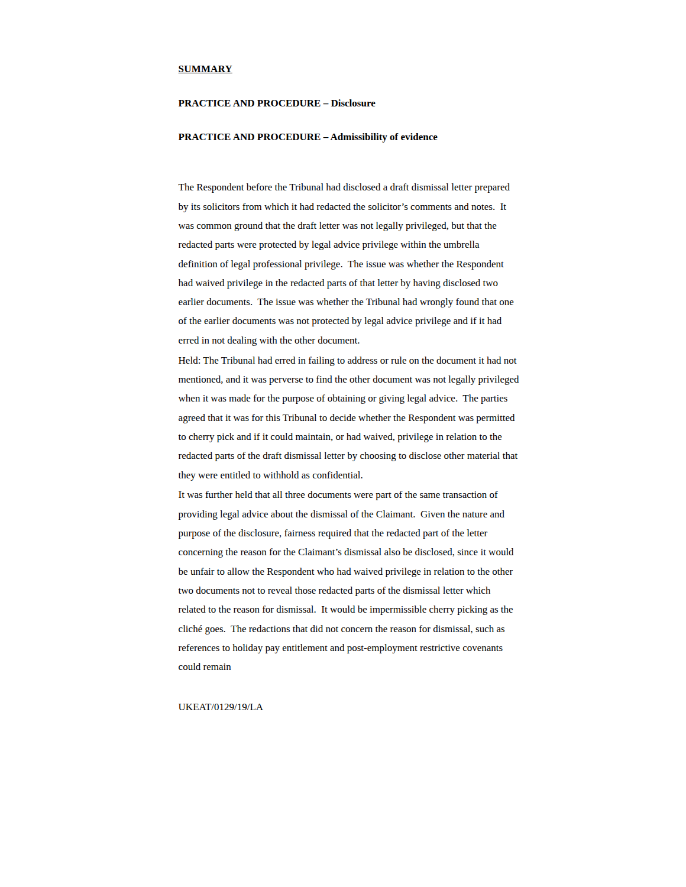SUMMARY
PRACTICE AND PROCEDURE – Disclosure
PRACTICE AND PROCEDURE – Admissibility of evidence
The Respondent before the Tribunal had disclosed a draft dismissal letter prepared by its solicitors from which it had redacted the solicitor’s comments and notes. It was common ground that the draft letter was not legally privileged, but that the redacted parts were protected by legal advice privilege within the umbrella definition of legal professional privilege. The issue was whether the Respondent had waived privilege in the redacted parts of that letter by having disclosed two earlier documents. The issue was whether the Tribunal had wrongly found that one of the earlier documents was not protected by legal advice privilege and if it had erred in not dealing with the other document.
Held: The Tribunal had erred in failing to address or rule on the document it had not mentioned, and it was perverse to find the other document was not legally privileged when it was made for the purpose of obtaining or giving legal advice. The parties agreed that it was for this Tribunal to decide whether the Respondent was permitted to cherry pick and if it could maintain, or had waived, privilege in relation to the redacted parts of the draft dismissal letter by choosing to disclose other material that they were entitled to withhold as confidential.
It was further held that all three documents were part of the same transaction of providing legal advice about the dismissal of the Claimant. Given the nature and purpose of the disclosure, fairness required that the redacted part of the letter concerning the reason for the Claimant’s dismissal also be disclosed, since it would be unfair to allow the Respondent who had waived privilege in relation to the other two documents not to reveal those redacted parts of the dismissal letter which related to the reason for dismissal. It would be impermissible cherry picking as the cliché goes. The redactions that did not concern the reason for dismissal, such as references to holiday pay entitlement and post-employment restrictive covenants could remain
UKEAT/0129/19/LA